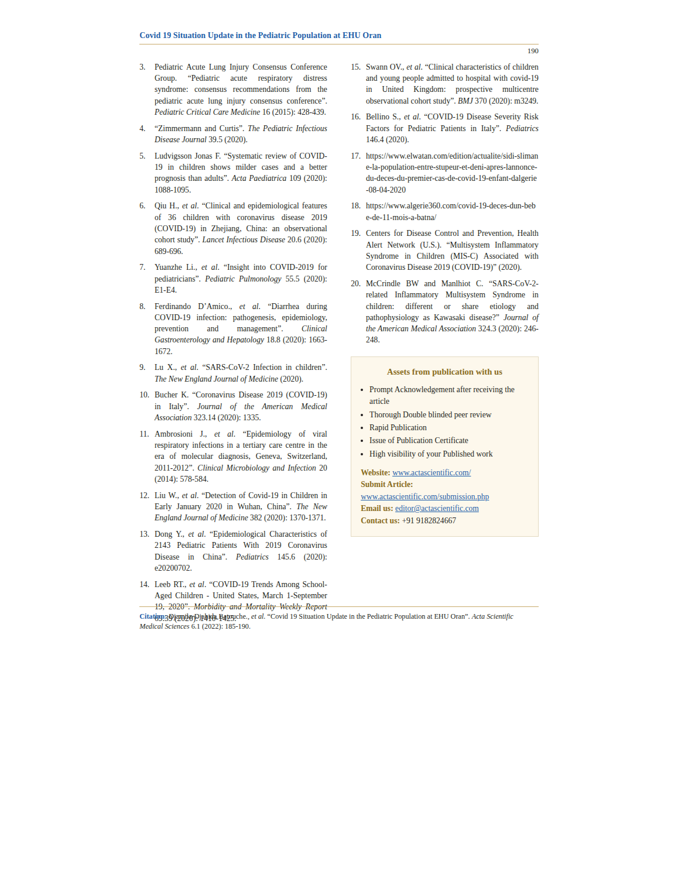Covid 19 Situation Update in the Pediatric Population at EHU Oran
190
3. Pediatric Acute Lung Injury Consensus Conference Group. “Pediatric acute respiratory distress syndrome: consensus recommendations from the pediatric acute lung injury consensus conference”. Pediatric Critical Care Medicine 16 (2015): 428-439.
4.“Zimmermann and Curtis”. The Pediatric Infectious Disease Journal 39.5 (2020).
5. Ludvigsson Jonas F. “Systematic review of COVID-19 in children shows milder cases and a better prognosis than adults”. Acta Paediatrica 109 (2020): 1088-1095.
6. Qiu H., et al. “Clinical and epidemiological features of 36 children with coronavirus disease 2019 (COVID-19) in Zhejiang, China: an observational cohort study”. Lancet Infectious Disease 20.6 (2020): 689-696.
7. Yuanzhe Li., et al. “Insight into COVID-2019 for pediatricians”. Pediatric Pulmonology 55.5 (2020): E1-E4.
8. Ferdinando D’Amico., et al. “Diarrhea during COVID-19 infection: pathogenesis, epidemiology, prevention and management”. Clinical Gastroenterology and Hepatology 18.8 (2020): 1663-1672.
9. Lu X., et al. “SARS-CoV-2 Infection in children”. The New England Journal of Medicine (2020).
10. Bucher K. “Coronavirus Disease 2019 (COVID-19) in Italy”. Journal of the American Medical Association 323.14 (2020): 1335.
11. Ambrosioni J., et al. “Epidemiology of viral respiratory infections in a tertiary care centre in the era of molecular diagnosis, Geneva, Switzerland, 2011-2012”. Clinical Microbiology and Infection 20 (2014): 578-584.
12. Liu W., et al. “Detection of Covid-19 in Children in Early January 2020 in Wuhan, China”. The New England Journal of Medicine 382 (2020): 1370-1371.
13. Dong Y., et al. “Epidemiological Characteristics of 2143 Pediatric Patients With 2019 Coronavirus Disease in China”. Pediatrics 145.6 (2020): e20200702.
14. Leeb RT., et al. “COVID-19 Trends Among School-Aged Children - United States, March 1-September 19, 2020”. Morbidity and Mortality Weekly Report 69.39 (2020): 1410-1425.
15. Swann OV., et al. “Clinical characteristics of children and young people admitted to hospital with covid-19 in United Kingdom: prospective multicentre observational cohort study”. BMJ 370 (2020): m3249.
16. Bellino S., et al. “COVID-19 Disease Severity Risk Factors for Pediatric Patients in Italy”. Pediatrics 146.4 (2020).
17. https://www.elwatan.com/edition/actualite/sidi-slimane-la-population-entre-stupeur-et-deni-apres-lannonce-du-deces-du-premier-cas-de-covid-19-enfant-dalgerie-08-04-2020
18. https://www.algerie360.com/covid-19-deces-dun-bebe-de-11-mois-a-batna/
19. Centers for Disease Control and Prevention, Health Alert Network (U.S.). “Multisystem Inflammatory Syndrome in Children (MIS-C) Associated with Coronavirus Disease 2019 (COVID-19)” (2020).
20. McCrindle BW and Manlhiot C. “SARS-CoV-2-related Inflammatory Multisystem Syndrome in children: different or share etiology and pathophysiology as Kawasaki disease?” Journal of the American Medical Association 324.3 (2020): 246-248.
Assets from publication with us
Prompt Acknowledgement after receiving the article
Thorough Double blinded peer review
Rapid Publication
Issue of Publication Certificate
High visibility of your Published work
Website: www.actascientific.com/
Submit Article: www.actascientific.com/submission.php
Email us: editor@actascientific.com
Contact us: +91 9182824667
Citation: Djamila-Djahida Batouche., et al. “Covid 19 Situation Update in the Pediatric Population at EHU Oran”. Acta Scientific Medical Sciences 6.1 (2022): 185-190.